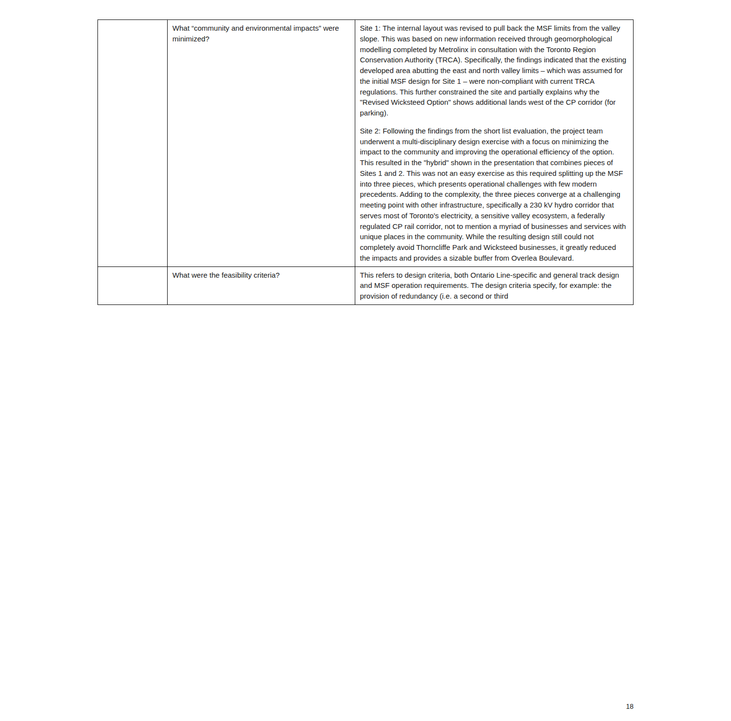| | What “community and environmental impacts” were minimized? | Site 1: The internal layout was revised to pull back the MSF limits from the valley slope. This was based on new information received through geomorphological modelling completed by Metrolinx in consultation with the Toronto Region Conservation Authority (TRCA). Specifically, the findings indicated that the existing developed area abutting the east and north valley limits – which was assumed for the initial MSF design for Site 1 – were non-compliant with current TRCA regulations. This further constrained the site and partially explains why the "Revised Wicksteed Option" shows additional lands west of the CP corridor (for parking). Site 2: Following the findings from the short list evaluation, the project team underwent a multi-disciplinary design exercise with a focus on minimizing the impact to the community and improving the operational efficiency of the option. This resulted in the "hybrid" shown in the presentation that combines pieces of Sites 1 and 2. This was not an easy exercise as this required splitting up the MSF into three pieces, which presents operational challenges with few modern precedents. Adding to the complexity, the three pieces converge at a challenging meeting point with other infrastructure, specifically a 230 kV hydro corridor that serves most of Toronto's electricity, a sensitive valley ecosystem, a federally regulated CP rail corridor, not to mention a myriad of businesses and services with unique places in the community. While the resulting design still could not completely avoid Thorncliffe Park and Wicksteed businesses, it greatly reduced the impacts and provides a sizable buffer from Overlea Boulevard. |
| | What were the feasibility criteria? | This refers to design criteria, both Ontario Line-specific and general track design and MSF operation requirements. The design criteria specify, for example: the provision of redundancy (i.e. a second or third |
18